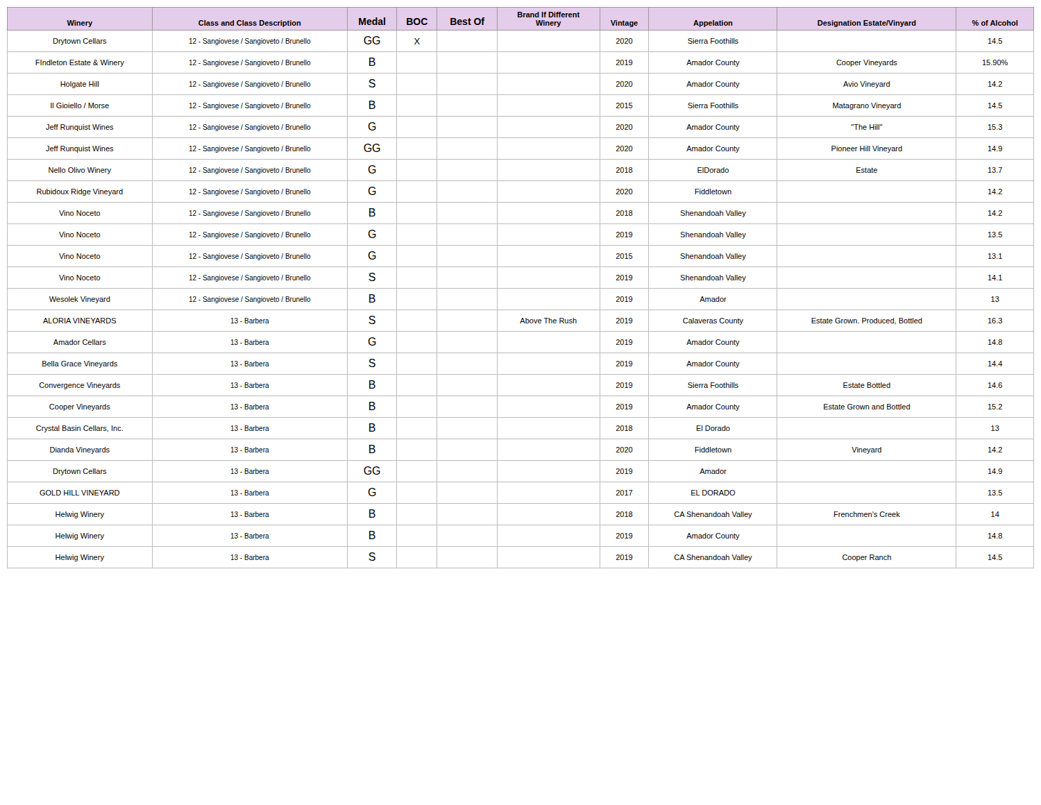| Winery | Class and Class Description | Medal | BOC | Best Of | Brand If Different Winery | Vintage | Appelation | Designation Estate/Vinyard | % of Alcohol |
| --- | --- | --- | --- | --- | --- | --- | --- | --- | --- |
| Drytown Cellars | 12 - Sangiovese / Sangioveto / Brunello | GG | X | | | 2020 | Sierra Foothills | | 14.5 |
| FIndleton Estate & Winery | 12 - Sangiovese / Sangioveto / Brunello | B | | | | 2019 | Amador County | Cooper Vineyards | 15.90% |
| Holgate Hill | 12 - Sangiovese / Sangioveto / Brunello | S | | | | 2020 | Amador County | Avio Vineyard | 14.2 |
| Il Gioiello / Morse | 12 - Sangiovese / Sangioveto / Brunello | B | | | | 2015 | Sierra Foothills | Matagrano Vineyard | 14.5 |
| Jeff Runquist Wines | 12 - Sangiovese / Sangioveto / Brunello | G | | | | 2020 | Amador County | "The Hill" | 15.3 |
| Jeff Runquist Wines | 12 - Sangiovese / Sangioveto / Brunello | GG | | | | 2020 | Amador County | Pioneer Hill Vineyard | 14.9 |
| Nello Olivo Winery | 12 - Sangiovese / Sangioveto / Brunello | G | | | | 2018 | ElDorado | Estate | 13.7 |
| Rubidoux Ridge Vineyard | 12 - Sangiovese / Sangioveto / Brunello | G | | | | 2020 | Fiddletown | | 14.2 |
| Vino Noceto | 12 - Sangiovese / Sangioveto / Brunello | B | | | | 2018 | Shenandoah Valley | | 14.2 |
| Vino Noceto | 12 - Sangiovese / Sangioveto / Brunello | G | | | | 2019 | Shenandoah Valley | | 13.5 |
| Vino Noceto | 12 - Sangiovese / Sangioveto / Brunello | G | | | | 2015 | Shenandoah Valley | | 13.1 |
| Vino Noceto | 12 - Sangiovese / Sangioveto / Brunello | S | | | | 2019 | Shenandoah Valley | | 14.1 |
| Wesolek Vineyard | 12 - Sangiovese / Sangioveto / Brunello | B | | | | 2019 | Amador | | 13 |
| ALORIA VINEYARDS | 13 - Barbera | S | | | Above The Rush | 2019 | Calaveras County | Estate Grown. Produced, Bottled | 16.3 |
| Amador Cellars | 13 - Barbera | G | | | | 2019 | Amador County | | 14.8 |
| Bella Grace Vineyards | 13 - Barbera | S | | | | 2019 | Amador County | | 14.4 |
| Convergence Vineyards | 13 - Barbera | B | | | | 2019 | Sierra Foothills | Estate Bottled | 14.6 |
| Cooper Vineyards | 13 - Barbera | B | | | | 2019 | Amador County | Estate Grown and Bottled | 15.2 |
| Crystal Basin Cellars, Inc. | 13 - Barbera | B | | | | 2018 | El Dorado | | 13 |
| Dianda Vineyards | 13 - Barbera | B | | | | 2020 | Fiddletown | Vineyard | 14.2 |
| Drytown Cellars | 13 - Barbera | GG | | | | 2019 | Amador | | 14.9 |
| GOLD HILL VINEYARD | 13 - Barbera | G | | | | 2017 | EL DORADO | | 13.5 |
| Helwig Winery | 13 - Barbera | B | | | | 2018 | CA Shenandoah Valley | Frenchmen's Creek | 14 |
| Helwig Winery | 13 - Barbera | B | | | | 2019 | Amador County | | 14.8 |
| Helwig Winery | 13 - Barbera | S | | | | 2019 | CA Shenandoah Valley | Cooper Ranch | 14.5 |